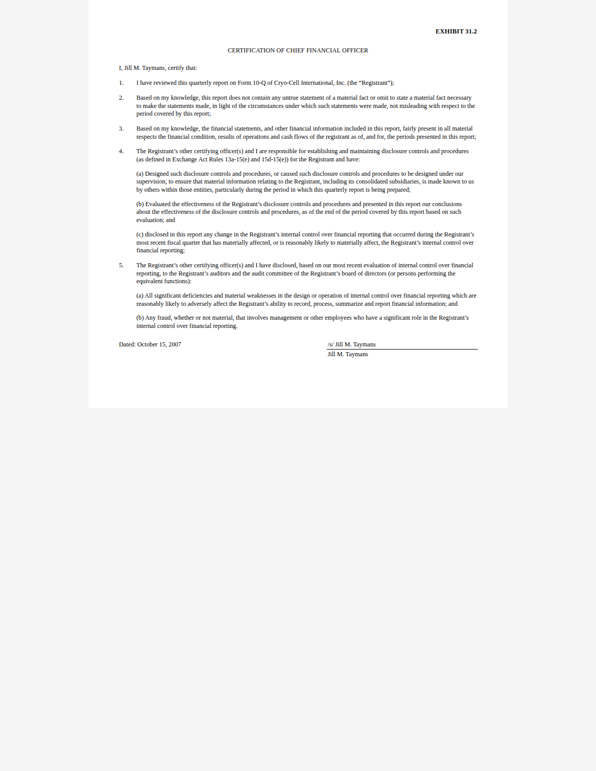EXHIBIT 31.2
CERTIFICATION OF CHIEF FINANCIAL OFFICER
I, Jill M. Taymans, certify that:
I have reviewed this quarterly report on Form 10-Q of Cryo-Cell International, Inc. (the “Registrant”);
Based on my knowledge, this report does not contain any untrue statement of a material fact or omit to state a material fact necessary to make the statements made, in light of the circumstances under which such statements were made, not misleading with respect to the period covered by this report;
Based on my knowledge, the financial statements, and other financial information included in this report, fairly present in all material respects the financial condition, results of operations and cash flows of the registrant as of, and for, the periods presented in this report;
The Registrant’s other certifying officer(s) and I are responsible for establishing and maintaining disclosure controls and procedures (as defined in Exchange Act Rules 13a-15(e) and 15d-15(e)) for the Registrant and have:
(a) Designed such disclosure controls and procedures, or caused such disclosure controls and procedures to be designed under our supervision, to ensure that material information relating to the Registrant, including its consolidated subsidiaries, is made known to us by others within those entities, particularly during the period in which this quarterly report is being prepared;
(b) Evaluated the effectiveness of the Registrant’s disclosure controls and procedures and presented in this report our conclusions about the effectiveness of the disclosure controls and procedures, as of the end of the period covered by this report based on such evaluation; and
(c) disclosed in this report any change in the Registrant’s internal control over financial reporting that occurred during the Registrant’s most recent fiscal quarter that has materially affected, or is reasonably likely to materially affect, the Registrant’s internal control over financial reporting;
The Registrant’s other certifying officer(s) and I have disclosed, based on our most recent evaluation of internal control over financial reporting, to the Registrant’s auditors and the audit committee of the Registrant’s board of directors (or persons performing the equivalent functions):
(a) All significant deficiencies and material weaknesses in the design or operation of internal control over financial reporting which are reasonably likely to adversely affect the Registrant’s ability to record, process, summarize and report financial information; and
(b) Any fraud, whether or not material, that involves management or other employees who have a significant role in the Registrant’s internal control over financial reporting.
| Dated: October 15, 2007 | /s/ Jill M. Taymans Jill M. Taymans |